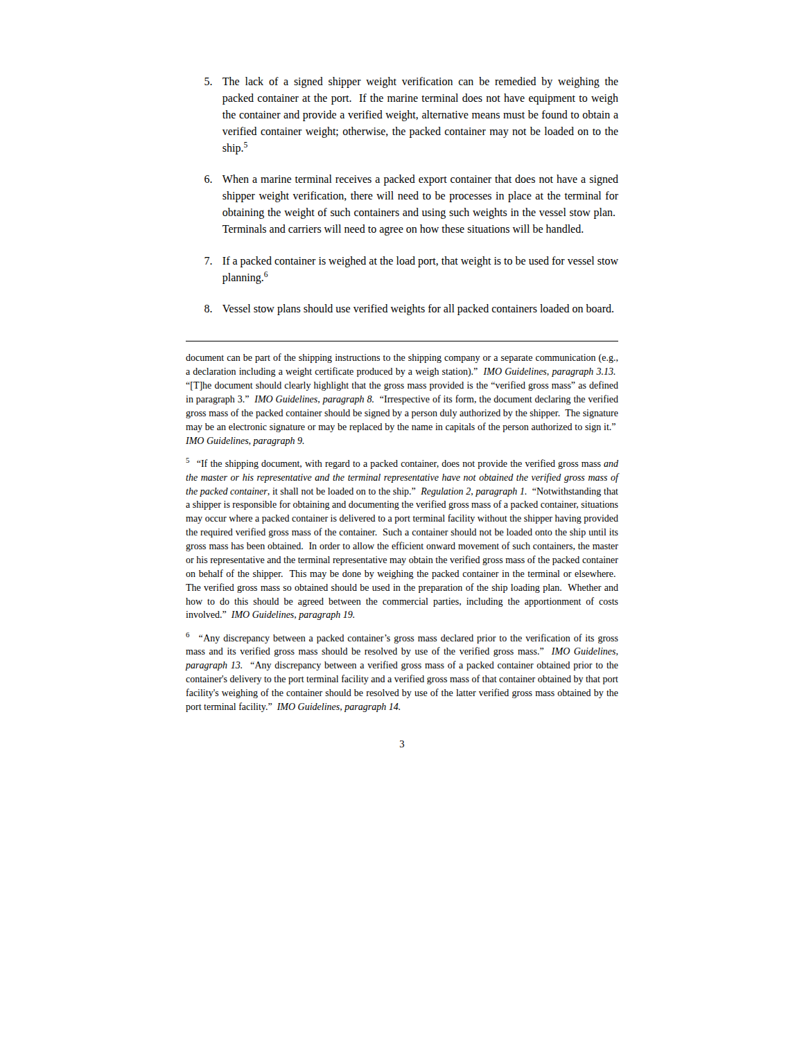5. The lack of a signed shipper weight verification can be remedied by weighing the packed container at the port. If the marine terminal does not have equipment to weigh the container and provide a verified weight, alternative means must be found to obtain a verified container weight; otherwise, the packed container may not be loaded on to the ship.5
6. When a marine terminal receives a packed export container that does not have a signed shipper weight verification, there will need to be processes in place at the terminal for obtaining the weight of such containers and using such weights in the vessel stow plan. Terminals and carriers will need to agree on how these situations will be handled.
7. If a packed container is weighed at the load port, that weight is to be used for vessel stow planning.6
8. Vessel stow plans should use verified weights for all packed containers loaded on board.
document can be part of the shipping instructions to the shipping company or a separate communication (e.g., a declaration including a weight certificate produced by a weigh station).” IMO Guidelines, paragraph 3.13. “[T]he document should clearly highlight that the gross mass provided is the “verified gross mass” as defined in paragraph 3.” IMO Guidelines, paragraph 8. “Irrespective of its form, the document declaring the verified gross mass of the packed container should be signed by a person duly authorized by the shipper. The signature may be an electronic signature or may be replaced by the name in capitals of the person authorized to sign it.” IMO Guidelines, paragraph 9.
5 “If the shipping document, with regard to a packed container, does not provide the verified gross mass and the master or his representative and the terminal representative have not obtained the verified gross mass of the packed container, it shall not be loaded on to the ship.” Regulation 2, paragraph 1. “Notwithstanding that a shipper is responsible for obtaining and documenting the verified gross mass of a packed container, situations may occur where a packed container is delivered to a port terminal facility without the shipper having provided the required verified gross mass of the container. Such a container should not be loaded onto the ship until its gross mass has been obtained. In order to allow the efficient onward movement of such containers, the master or his representative and the terminal representative may obtain the verified gross mass of the packed container on behalf of the shipper. This may be done by weighing the packed container in the terminal or elsewhere. The verified gross mass so obtained should be used in the preparation of the ship loading plan. Whether and how to do this should be agreed between the commercial parties, including the apportionment of costs involved.” IMO Guidelines, paragraph 19.
6 “Any discrepancy between a packed container’s gross mass declared prior to the verification of its gross mass and its verified gross mass should be resolved by use of the verified gross mass.” IMO Guidelines, paragraph 13. “Any discrepancy between a verified gross mass of a packed container obtained prior to the container's delivery to the port terminal facility and a verified gross mass of that container obtained by that port facility's weighing of the container should be resolved by use of the latter verified gross mass obtained by the port terminal facility.” IMO Guidelines, paragraph 14.
3